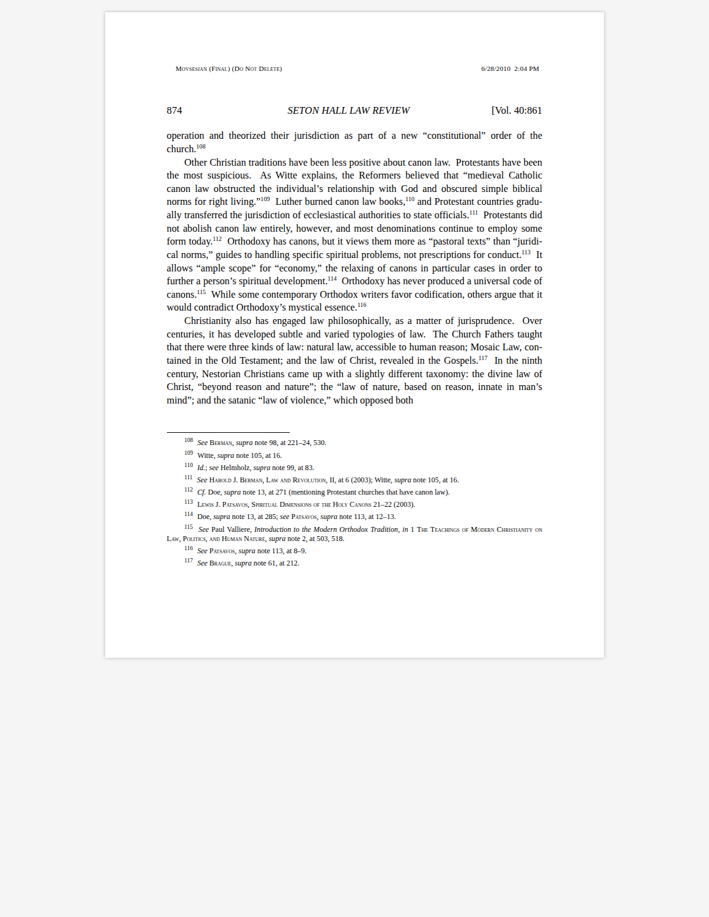Movsesian (Final) (Do Not Delete) 6/28/2010 2:04 PM
874 SETON HALL LAW REVIEW [Vol. 40:861
operation and theorized their jurisdiction as part of a new “constitutional” order of the church.108
Other Christian traditions have been less positive about canon law. Protestants have been the most suspicious. As Witte explains, the Reformers believed that “medieval Catholic canon law obstructed the individual’s relationship with God and obscured simple biblical norms for right living.”109 Luther burned canon law books,110 and Protestant countries gradually transferred the jurisdiction of ecclesiastical authorities to state officials.111 Protestants did not abolish canon law entirely, however, and most denominations continue to employ some form today.112 Orthodoxy has canons, but it views them more as “pastoral texts” than “juridical norms,” guides to handling specific spiritual problems, not prescriptions for conduct.113 It allows “ample scope” for “economy,” the relaxing of canons in particular cases in order to further a person’s spiritual development.114 Orthodoxy has never produced a universal code of canons.115 While some contemporary Orthodox writers favor codification, others argue that it would contradict Orthodoxy’s mystical essence.116
Christianity also has engaged law philosophically, as a matter of jurisprudence. Over centuries, it has developed subtle and varied typologies of law. The Church Fathers taught that there were three kinds of law: natural law, accessible to human reason; Mosaic Law, contained in the Old Testament; and the law of Christ, revealed in the Gospels.117 In the ninth century, Nestorian Christians came up with a slightly different taxonomy: the divine law of Christ, “beyond reason and nature”; the “law of nature, based on reason, innate in man’s mind”; and the satanic “law of violence,” which opposed both
108 See Berman, supra note 98, at 221–24, 530.
109 Witte, supra note 105, at 16.
110 Id.; see Helmholz, supra note 99, at 83.
111 See Harold J. Berman, Law and Revolution, II, at 6 (2003); Witte, supra note 105, at 16.
112 Cf. Doe, supra note 13, at 271 (mentioning Protestant churches that have canon law).
113 Lewis J. Patsavos, Spiritual Dimensions of the Holy Canons 21–22 (2003).
114 Doe, supra note 13, at 285; see Patsavos, supra note 113, at 12–13.
115 See Paul Valliere, Introduction to the Modern Orthodox Tradition, in 1 The Teachings of Modern Christianity on Law, Politics, and Human Nature, supra note 2, at 503, 518.
116 See Patsavos, supra note 113, at 8–9.
117 See Brague, supra note 61, at 212.